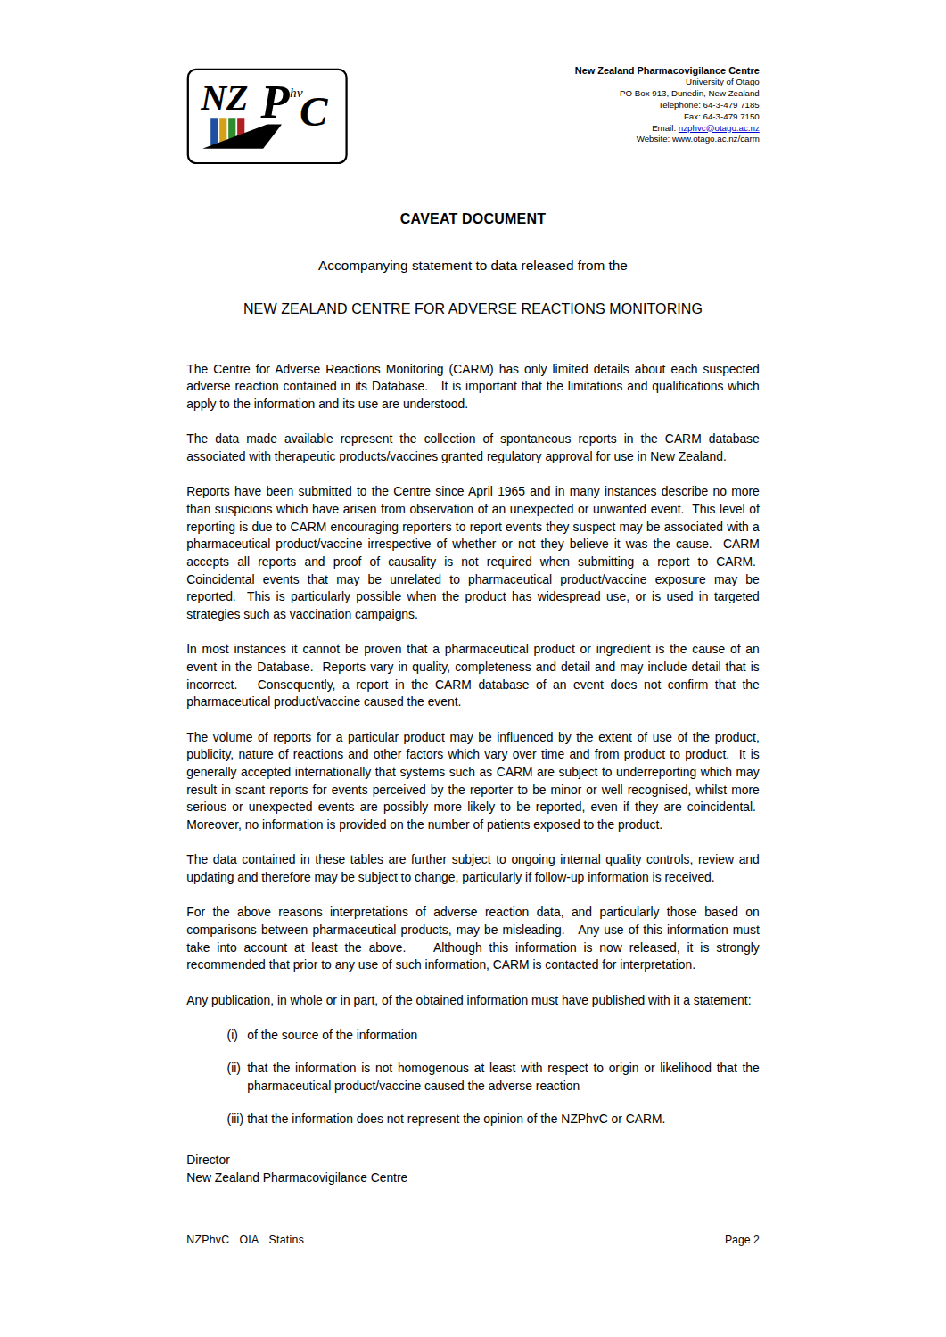NZ P hv C
New Zealand Pharmacovigilance Centre
University of Otago
PO Box 913, Dunedin, New Zealand
Telephone: 64-3-479 7185
Fax: 64-3-479 7150
Email: nzphvc@otago.ac.nz
Website: www.otago.ac.nz/carm
CAVEAT DOCUMENT
Accompanying statement to data released from the
NEW ZEALAND CENTRE FOR ADVERSE REACTIONS MONITORING
The Centre for Adverse Reactions Monitoring (CARM) has only limited details about each suspected adverse reaction contained in its Database. It is important that the limitations and qualifications which apply to the information and its use are understood.
The data made available represent the collection of spontaneous reports in the CARM database associated with therapeutic products/vaccines granted regulatory approval for use in New Zealand.
Reports have been submitted to the Centre since April 1965 and in many instances describe no more than suspicions which have arisen from observation of an unexpected or unwanted event. This level of reporting is due to CARM encouraging reporters to report events they suspect may be associated with a pharmaceutical product/vaccine irrespective of whether or not they believe it was the cause. CARM accepts all reports and proof of causality is not required when submitting a report to CARM. Coincidental events that may be unrelated to pharmaceutical product/vaccine exposure may be reported. This is particularly possible when the product has widespread use, or is used in targeted strategies such as vaccination campaigns.
In most instances it cannot be proven that a pharmaceutical product or ingredient is the cause of an event in the Database. Reports vary in quality, completeness and detail and may include detail that is incorrect. Consequently, a report in the CARM database of an event does not confirm that the pharmaceutical product/vaccine caused the event.
The volume of reports for a particular product may be influenced by the extent of use of the product, publicity, nature of reactions and other factors which vary over time and from product to product. It is generally accepted internationally that systems such as CARM are subject to underreporting which may result in scant reports for events perceived by the reporter to be minor or well recognised, whilst more serious or unexpected events are possibly more likely to be reported, even if they are coincidental. Moreover, no information is provided on the number of patients exposed to the product.
The data contained in these tables are further subject to ongoing internal quality controls, review and updating and therefore may be subject to change, particularly if follow-up information is received.
For the above reasons interpretations of adverse reaction data, and particularly those based on comparisons between pharmaceutical products, may be misleading. Any use of this information must take into account at least the above. Although this information is now released, it is strongly recommended that prior to any use of such information, CARM is contacted for interpretation.
Any publication, in whole or in part, of the obtained information must have published with it a statement:
(i) of the source of the information
(ii) that the information is not homogenous at least with respect to origin or likelihood that the pharmaceutical product/vaccine caused the adverse reaction
(iii) that the information does not represent the opinion of the NZPhvC or CARM.
Director
New Zealand Pharmacovigilance Centre
NZPhvC OIA Statins
Page 2